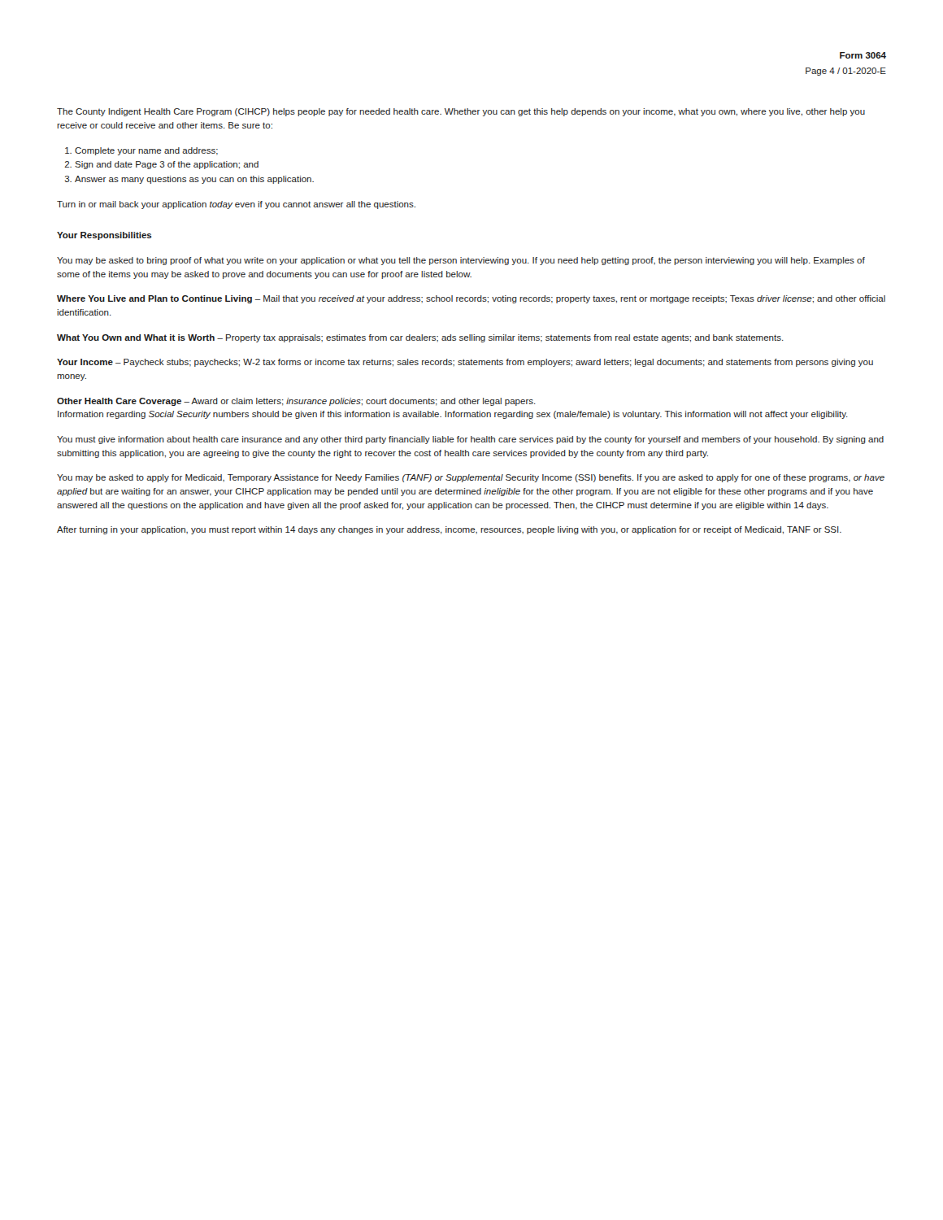Form 3064
Page 4 / 01-2020-E
The County Indigent Health Care Program (CIHCP) helps people pay for needed health care. Whether you can get this help depends on your income, what you own, where you live, other help you receive or could receive and other items. Be sure to:
Complete your name and address;
Sign and date Page 3 of the application; and
Answer as many questions as you can on this application.
Turn in or mail back your application today even if you cannot answer all the questions.
Your Responsibilities
You may be asked to bring proof of what you write on your application or what you tell the person interviewing you. If you need help getting proof, the person interviewing you will help. Examples of some of the items you may be asked to prove and documents you can use for proof are listed below.
Where You Live and Plan to Continue Living – Mail that you received at your address; school records; voting records; property taxes, rent or mortgage receipts; Texas driver license; and other official identification.
What You Own and What it is Worth – Property tax appraisals; estimates from car dealers; ads selling similar items; statements from real estate agents; and bank statements.
Your Income – Paycheck stubs; paychecks; W-2 tax forms or income tax returns; sales records; statements from employers; award letters; legal documents; and statements from persons giving you money.
Other Health Care Coverage – Award or claim letters; insurance policies; court documents; and other legal papers.
Information regarding Social Security numbers should be given if this information is available. Information regarding sex (male/female) is voluntary. This information will not affect your eligibility.
You must give information about health care insurance and any other third party financially liable for health care services paid by the county for yourself and members of your household. By signing and submitting this application, you are agreeing to give the county the right to recover the cost of health care services provided by the county from any third party.
You may be asked to apply for Medicaid, Temporary Assistance for Needy Families (TANF) or Supplemental Security Income (SSI) benefits. If you are asked to apply for one of these programs, or have applied but are waiting for an answer, your CIHCP application may be pended until you are determined ineligible for the other program. If you are not eligible for these other programs and if you have answered all the questions on the application and have given all the proof asked for, your application can be processed. Then, the CIHCP must determine if you are eligible within 14 days.
After turning in your application, you must report within 14 days any changes in your address, income, resources, people living with you, or application for or receipt of Medicaid, TANF or SSI.